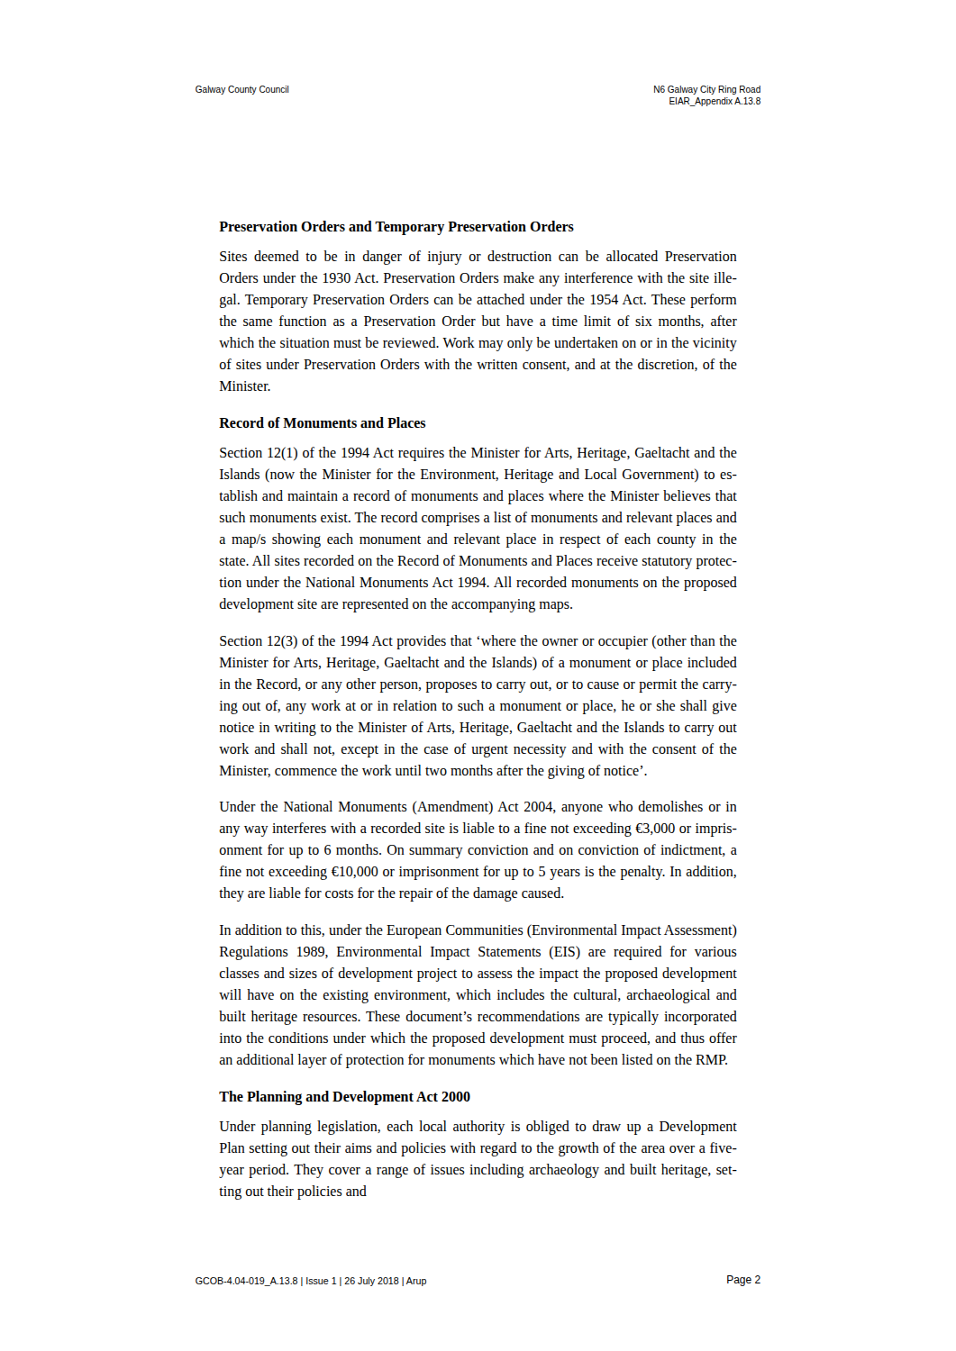Galway County Council
N6 Galway City Ring Road
EIAR_Appendix A.13.8
Preservation Orders and Temporary Preservation Orders
Sites deemed to be in danger of injury or destruction can be allocated Preservation Orders under the 1930 Act. Preservation Orders make any interference with the site illegal. Temporary Preservation Orders can be attached under the 1954 Act. These perform the same function as a Preservation Order but have a time limit of six months, after which the situation must be reviewed. Work may only be undertaken on or in the vicinity of sites under Preservation Orders with the written consent, and at the discretion, of the Minister.
Record of Monuments and Places
Section 12(1) of the 1994 Act requires the Minister for Arts, Heritage, Gaeltacht and the Islands (now the Minister for the Environment, Heritage and Local Government) to establish and maintain a record of monuments and places where the Minister believes that such monuments exist. The record comprises a list of monuments and relevant places and a map/s showing each monument and relevant place in respect of each county in the state. All sites recorded on the Record of Monuments and Places receive statutory protection under the National Monuments Act 1994. All recorded monuments on the proposed development site are represented on the accompanying maps.
Section 12(3) of the 1994 Act provides that ‘where the owner or occupier (other than the Minister for Arts, Heritage, Gaeltacht and the Islands) of a monument or place included in the Record, or any other person, proposes to carry out, or to cause or permit the carrying out of, any work at or in relation to such a monument or place, he or she shall give notice in writing to the Minister of Arts, Heritage, Gaeltacht and the Islands to carry out work and shall not, except in the case of urgent necessity and with the consent of the Minister, commence the work until two months after the giving of notice’.
Under the National Monuments (Amendment) Act 2004, anyone who demolishes or in any way interferes with a recorded site is liable to a fine not exceeding €3,000 or imprisonment for up to 6 months. On summary conviction and on conviction of indictment, a fine not exceeding €10,000 or imprisonment for up to 5 years is the penalty. In addition, they are liable for costs for the repair of the damage caused.
In addition to this, under the European Communities (Environmental Impact Assessment) Regulations 1989, Environmental Impact Statements (EIS) are required for various classes and sizes of development project to assess the impact the proposed development will have on the existing environment, which includes the cultural, archaeological and built heritage resources. These document’s recommendations are typically incorporated into the conditions under which the proposed development must proceed, and thus offer an additional layer of protection for monuments which have not been listed on the RMP.
The Planning and Development Act 2000
Under planning legislation, each local authority is obliged to draw up a Development Plan setting out their aims and policies with regard to the growth of the area over a five-year period. They cover a range of issues including archaeology and built heritage, setting out their policies and
GCOB-4.04-019_A.13.8 | Issue 1 | 26 July 2018 | Arup
Page 2